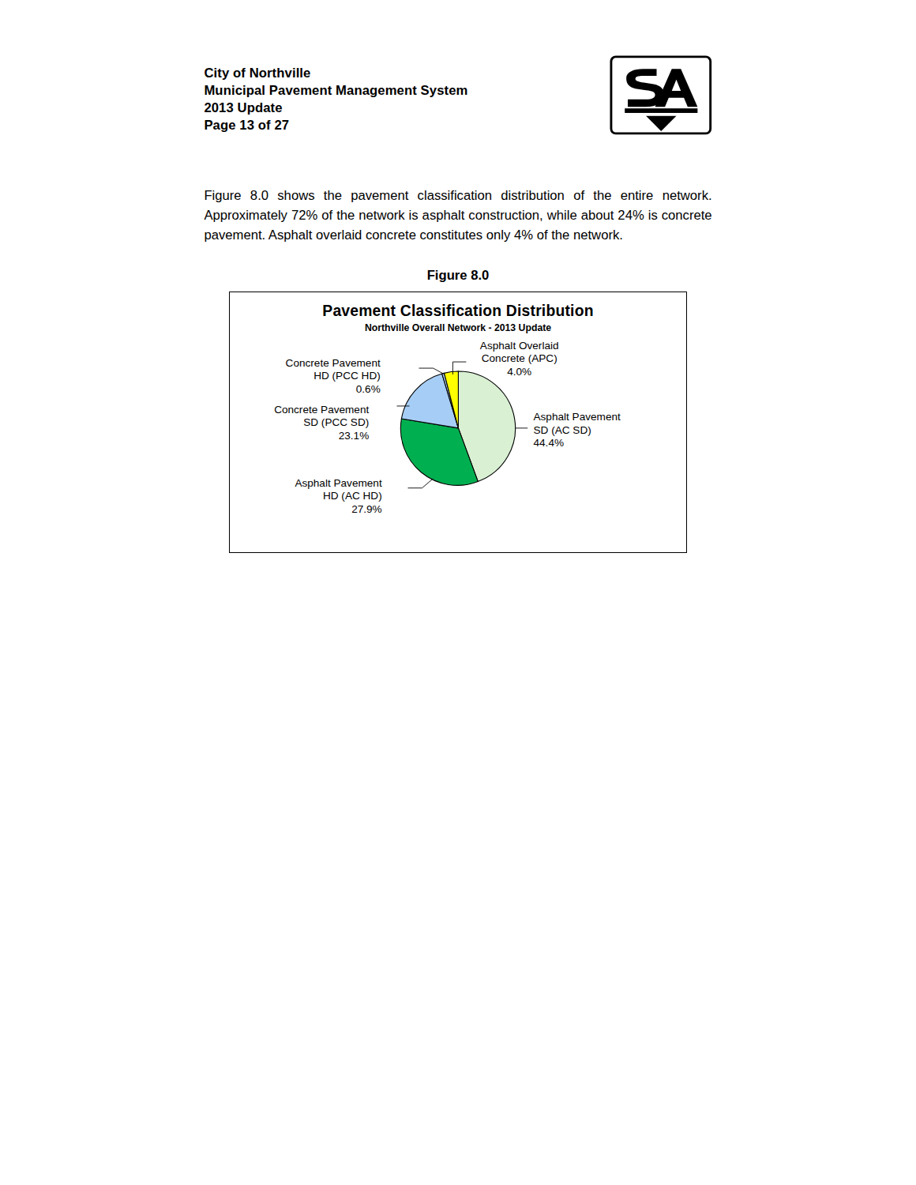City of Northville
Municipal Pavement Management System
2013 Update
Page 13 of 27
Figure 8.0 shows the pavement classification distribution of the entire network. Approximately 72% of the network is asphalt construction, while about 24% is concrete pavement. Asphalt overlaid concrete constitutes only 4% of the network.
Figure 8.0
Pavement Classification Distribution
Northville Overall Network - 2013 Update
Asphalt Overlaid
Concrete (APC)
4.0%
Concrete Pavement
HD (PCC HD)
0.6%
Concrete Pavement
SD (PCC SD)
23.1%
Asphalt Pavement
SD (AC SD)
44.4%
Asphalt Pavement
HD (AC HD)
27.9%